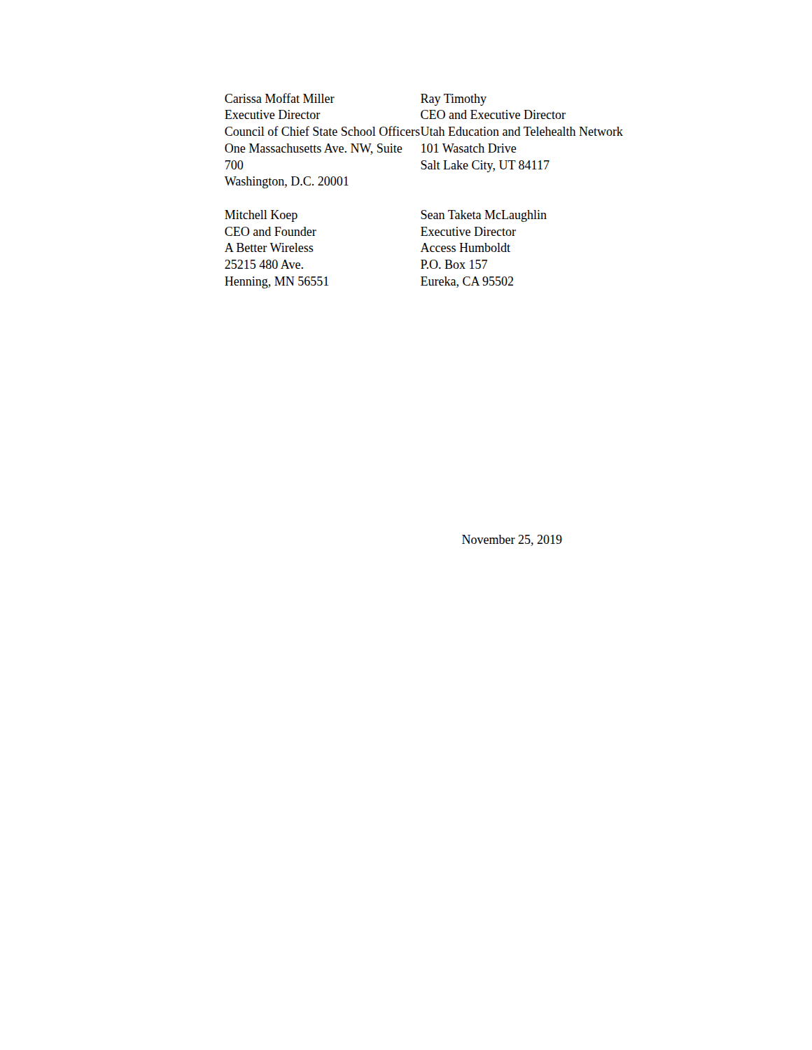| Carissa Moffat Miller Executive Director Council of Chief State School Officers One Massachusetts Ave. NW, Suite 700 Washington, D.C. 20001 | Ray Timothy CEO and Executive Director Utah Education and Telehealth Network 101 Wasatch Drive Salt Lake City, UT 84117 |
| Mitchell Koep CEO and Founder A Better Wireless 25215 480 Ave. Henning, MN 56551 | Sean Taketa McLaughlin Executive Director Access Humboldt P.O. Box 157 Eureka, CA 95502 |
November 25, 2019